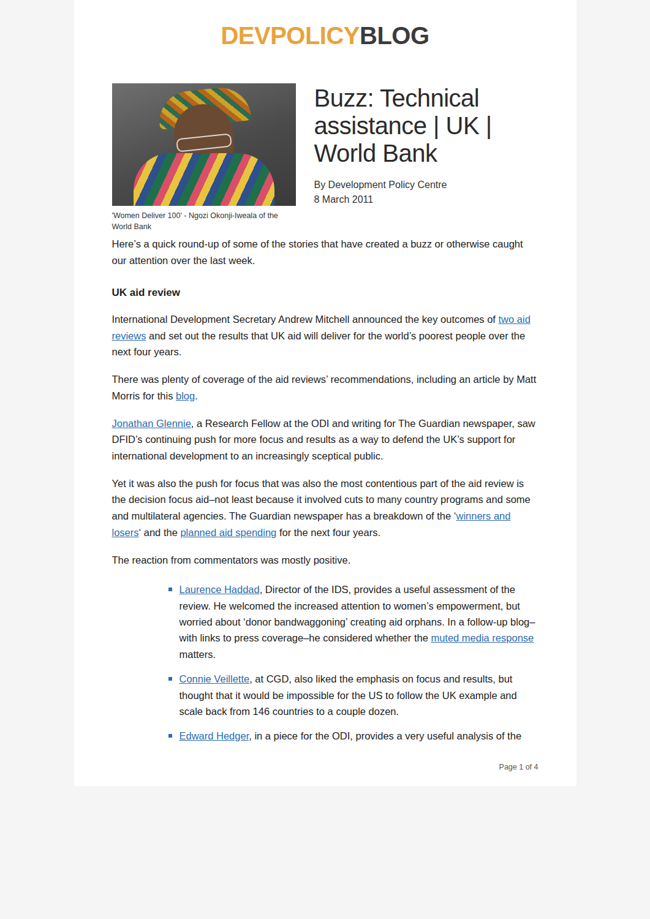DEV POLICY BLOG
'Women Deliver 100' - Ngozi Okonji-Iweala of the World Bank
Buzz: Technical assistance | UK | World Bank
By Development Policy Centre
8 March 2011
Here’s a quick round-up of some of the stories that have created a buzz or otherwise caught our attention over the last week.
UK aid review
International Development Secretary Andrew Mitchell announced the key outcomes of two aid reviews and set out the results that UK aid will deliver for the world’s poorest people over the next four years.
There was plenty of coverage of the aid reviews’ recommendations, including an article by Matt Morris for this blog.
Jonathan Glennie, a Research Fellow at the ODI and writing for The Guardian newspaper, saw DFID’s continuing push for more focus and results as a way to defend the UK’s support for international development to an increasingly sceptical public.
Yet it was also the push for focus that was also the most contentious part of the aid review is the decision focus aid–not least because it involved cuts to many country programs and some and multilateral agencies. The Guardian newspaper has a breakdown of the ‘winners and losers‘ and the planned aid spending for the next four years.
The reaction from commentators was mostly positive.
Laurence Haddad, Director of the IDS, provides a useful assessment of the review. He welcomed the increased attention to women’s empowerment, but worried about ‘donor bandwaggoning’ creating aid orphans. In a follow-up blog–with links to press coverage–he considered whether the muted media response matters.
Connie Veillette, at CGD, also liked the emphasis on focus and results, but thought that it would be impossible for the US to follow the UK example and scale back from 146 countries to a couple dozen.
Edward Hedger, in a piece for the ODI, provides a very useful analysis of the
Page 1 of 4